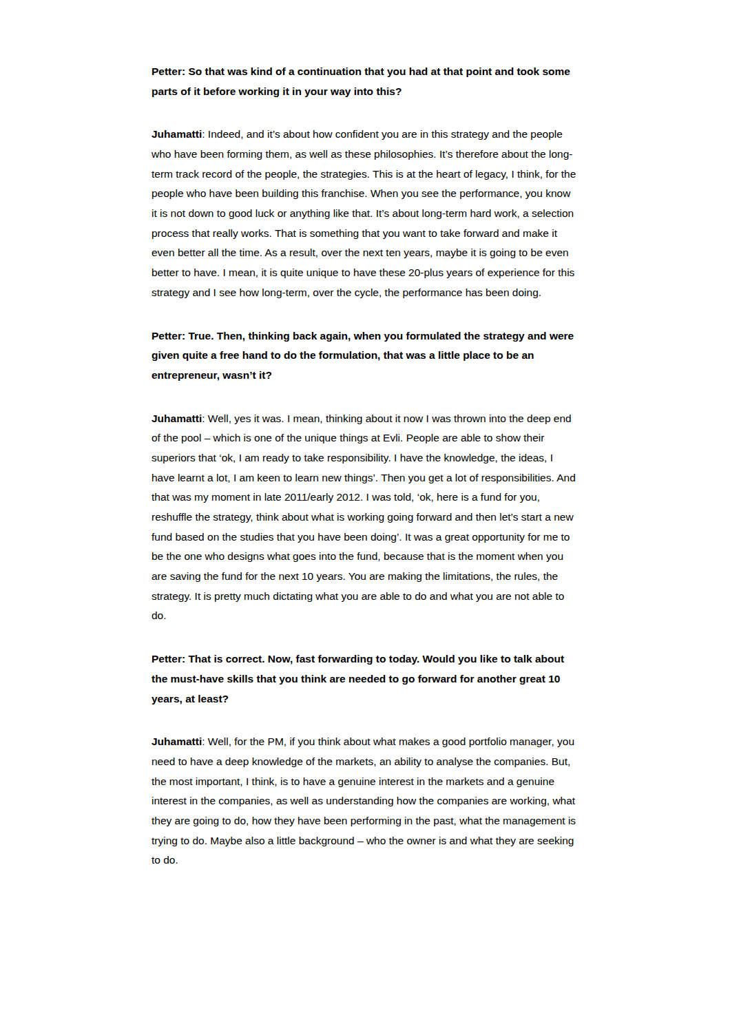Petter: So that was kind of a continuation that you had at that point and took some parts of it before working it in your way into this?
Juhamatti: Indeed, and it’s about how confident you are in this strategy and the people who have been forming them, as well as these philosophies. It’s therefore about the long-term track record of the people, the strategies. This is at the heart of legacy, I think, for the people who have been building this franchise. When you see the performance, you know it is not down to good luck or anything like that. It’s about long-term hard work, a selection process that really works. That is something that you want to take forward and make it even better all the time. As a result, over the next ten years, maybe it is going to be even better to have. I mean, it is quite unique to have these 20-plus years of experience for this strategy and I see how long-term, over the cycle, the performance has been doing.
Petter: True. Then, thinking back again, when you formulated the strategy and were given quite a free hand to do the formulation, that was a little place to be an entrepreneur, wasn’t it?
Juhamatti: Well, yes it was. I mean, thinking about it now I was thrown into the deep end of the pool – which is one of the unique things at Evli. People are able to show their superiors that ‘ok, I am ready to take responsibility. I have the knowledge, the ideas, I have learnt a lot, I am keen to learn new things’. Then you get a lot of responsibilities. And that was my moment in late 2011/early 2012. I was told, ‘ok, here is a fund for you, reshuffle the strategy, think about what is working going forward and then let’s start a new fund based on the studies that you have been doing’. It was a great opportunity for me to be the one who designs what goes into the fund, because that is the moment when you are saving the fund for the next 10 years. You are making the limitations, the rules, the strategy. It is pretty much dictating what you are able to do and what you are not able to do.
Petter: That is correct. Now, fast forwarding to today. Would you like to talk about the must-have skills that you think are needed to go forward for another great 10 years, at least?
Juhamatti: Well, for the PM, if you think about what makes a good portfolio manager, you need to have a deep knowledge of the markets, an ability to analyse the companies. But, the most important, I think, is to have a genuine interest in the markets and a genuine interest in the companies, as well as understanding how the companies are working, what they are going to do, how they have been performing in the past, what the management is trying to do. Maybe also a little background – who the owner is and what they are seeking to do.